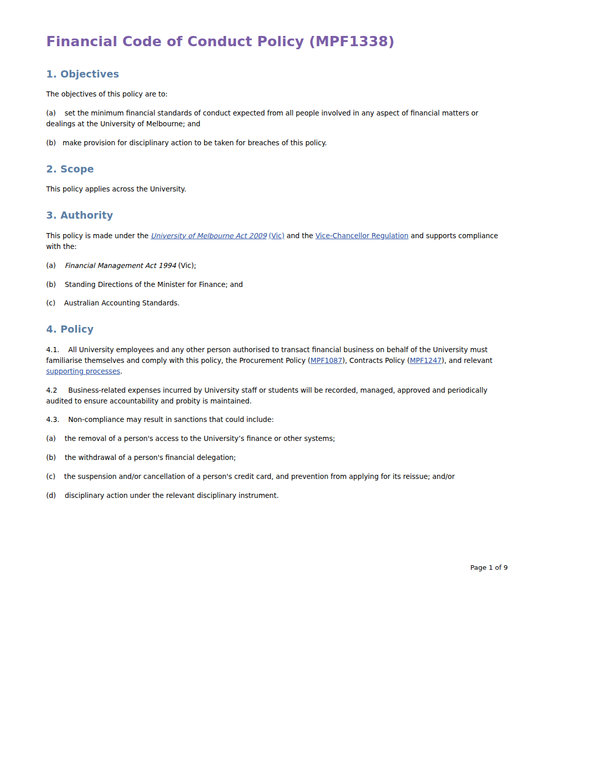Financial Code of Conduct Policy (MPF1338)
1. Objectives
The objectives of this policy are to:
(a) set the minimum financial standards of conduct expected from all people involved in any aspect of financial matters or dealings at the University of Melbourne; and
(b) make provision for disciplinary action to be taken for breaches of this policy.
2. Scope
This policy applies across the University.
3. Authority
This policy is made under the University of Melbourne Act 2009 (Vic) and the Vice-Chancellor Regulation and supports compliance with the:
(a) Financial Management Act 1994 (Vic);
(b) Standing Directions of the Minister for Finance; and
(c) Australian Accounting Standards.
4. Policy
4.1. All University employees and any other person authorised to transact financial business on behalf of the University must familiarise themselves and comply with this policy, the Procurement Policy (MPF1087), Contracts Policy (MPF1247), and relevant supporting processes.
4.2 Business-related expenses incurred by University staff or students will be recorded, managed, approved and periodically audited to ensure accountability and probity is maintained.
4.3. Non-compliance may result in sanctions that could include:
(a) the removal of a person's access to the University’s finance or other systems;
(b) the withdrawal of a person's financial delegation;
(c) the suspension and/or cancellation of a person's credit card, and prevention from applying for its reissue; and/or
(d) disciplinary action under the relevant disciplinary instrument.
Page 1 of 9